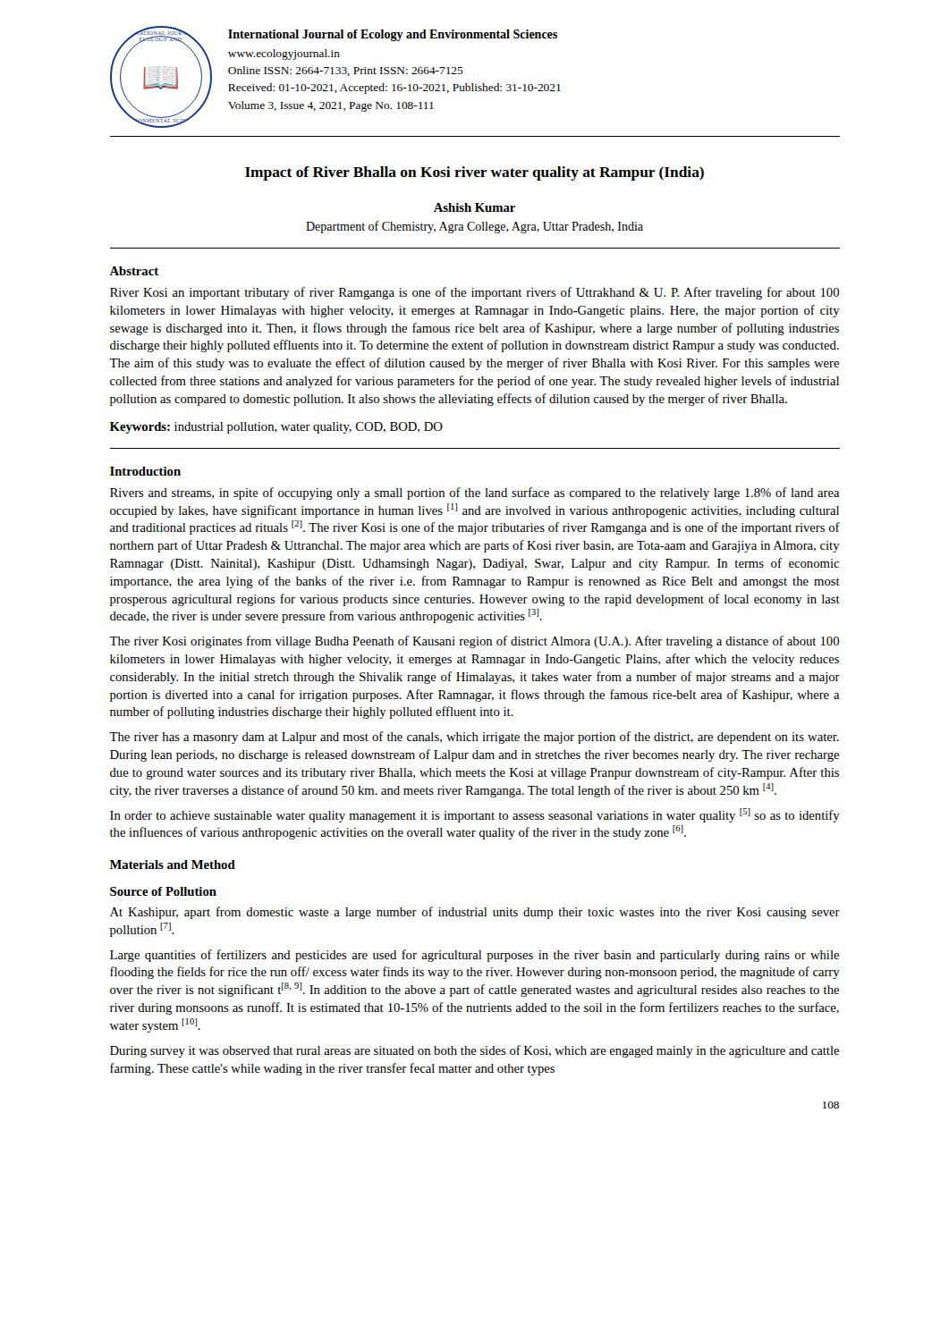International Journal of Ecology and
📖
Environmental Sciences
International Journal of Ecology and Environmental Sciences
www.ecologyjournal.in
Online ISSN: 2664-7133, Print ISSN: 2664-7125
Received: 01-10-2021, Accepted: 16-10-2021, Published: 31-10-2021
Volume 3, Issue 4, 2021, Page No. 108-111
Impact of River Bhalla on Kosi river water quality at Rampur (India)
Ashish Kumar
Department of Chemistry, Agra College, Agra, Uttar Pradesh, India
Abstract
River Kosi an important tributary of river Ramganga is one of the important rivers of Uttrakhand & U. P. After traveling for about 100 kilometers in lower Himalayas with higher velocity, it emerges at Ramnagar in Indo-Gangetic plains. Here, the major portion of city sewage is discharged into it. Then, it flows through the famous rice belt area of Kashipur, where a large number of polluting industries discharge their highly polluted effluents into it. To determine the extent of pollution in downstream district Rampur a study was conducted. The aim of this study was to evaluate the effect of dilution caused by the merger of river Bhalla with Kosi River. For this samples were collected from three stations and analyzed for various parameters for the period of one year. The study revealed higher levels of industrial pollution as compared to domestic pollution. It also shows the alleviating effects of dilution caused by the merger of river Bhalla.
Keywords: industrial pollution, water quality, COD, BOD, DO
Introduction
Rivers and streams, in spite of occupying only a small portion of the land surface as compared to the relatively large 1.8% of land area occupied by lakes, have significant importance in human lives [1] and are involved in various anthropogenic activities, including cultural and traditional practices ad rituals [2]. The river Kosi is one of the major tributaries of river Ramganga and is one of the important rivers of northern part of Uttar Pradesh & Uttranchal. The major area which are parts of Kosi river basin, are Tota-aam and Garajiya in Almora, city Ramnagar (Distt. Nainital), Kashipur (Distt. Udhamsingh Nagar), Dadiyal, Swar, Lalpur and city Rampur. In terms of economic importance, the area lying of the banks of the river i.e. from Ramnagar to Rampur is renowned as Rice Belt and amongst the most prosperous agricultural regions for various products since centuries. However owing to the rapid development of local economy in last decade, the river is under severe pressure from various anthropogenic activities [3].
The river Kosi originates from village Budha Peenath of Kausani region of district Almora (U.A.). After traveling a distance of about 100 kilometers in lower Himalayas with higher velocity, it emerges at Ramnagar in Indo-Gangetic Plains, after which the velocity reduces considerably. In the initial stretch through the Shivalik range of Himalayas, it takes water from a number of major streams and a major portion is diverted into a canal for irrigation purposes. After Ramnagar, it flows through the famous rice-belt area of Kashipur, where a number of polluting industries discharge their highly polluted effluent into it.
The river has a masonry dam at Lalpur and most of the canals, which irrigate the major portion of the district, are dependent on its water. During lean periods, no discharge is released downstream of Lalpur dam and in stretches the river becomes nearly dry. The river recharge due to ground water sources and its tributary river Bhalla, which meets the Kosi at village Pranpur downstream of city-Rampur. After this city, the river traverses a distance of around 50 km. and meets river Ramganga. The total length of the river is about 250 km [4].
In order to achieve sustainable water quality management it is important to assess seasonal variations in water quality [5] so as to identify the influences of various anthropogenic activities on the overall water quality of the river in the study zone [6].
Materials and Method
Source of Pollution
At Kashipur, apart from domestic waste a large number of industrial units dump their toxic wastes into the river Kosi causing sever pollution [7].
Large quantities of fertilizers and pesticides are used for agricultural purposes in the river basin and particularly during rains or while flooding the fields for rice the run off/ excess water finds its way to the river. However during non-monsoon period, the magnitude of carry over the river is not significant t[8, 9]. In addition to the above a part of cattle generated wastes and agricultural resides also reaches to the river during monsoons as runoff. It is estimated that 10-15% of the nutrients added to the soil in the form fertilizers reaches to the surface, water system [10].
During survey it was observed that rural areas are situated on both the sides of Kosi, which are engaged mainly in the agriculture and cattle farming. These cattle's while wading in the river transfer fecal matter and other types
108